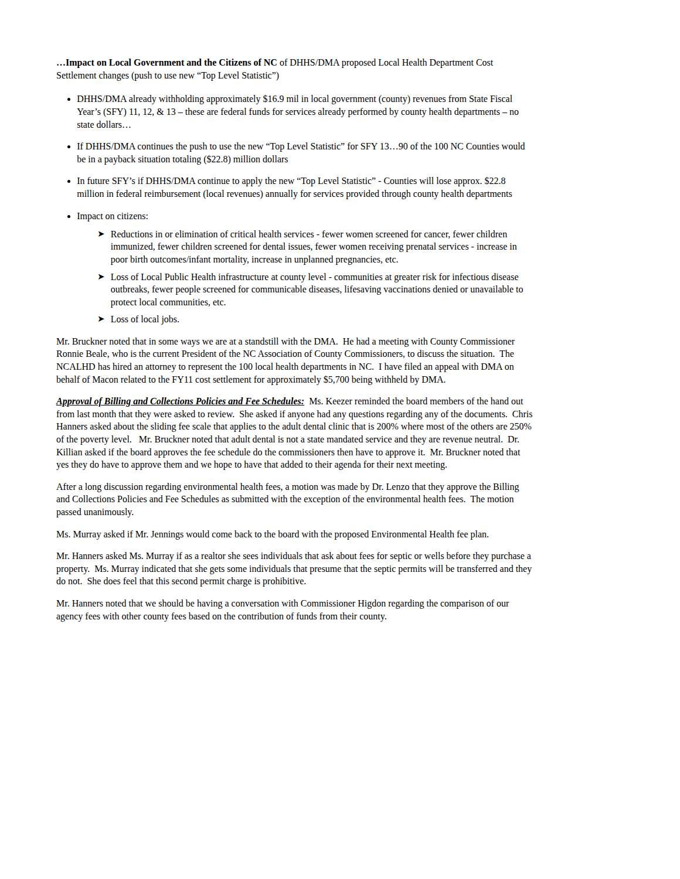…Impact on Local Government and the Citizens of NC of DHHS/DMA proposed Local Health Department Cost Settlement changes (push to use new “Top Level Statistic”)
DHHS/DMA already withholding approximately $16.9 mil in local government (county) revenues from State Fiscal Year’s (SFY) 11, 12, & 13 – these are federal funds for services already performed by county health departments – no state dollars…
If DHHS/DMA continues the push to use the new “Top Level Statistic” for SFY 13…90 of the 100 NC Counties would be in a payback situation totaling ($22.8) million dollars
In future SFY’s if DHHS/DMA continue to apply the new “Top Level Statistic” - Counties will lose approx. $22.8 million in federal reimbursement (local revenues) annually for services provided through county health departments
Impact on citizens:
Reductions in or elimination of critical health services - fewer women screened for cancer, fewer children immunized, fewer children screened for dental issues, fewer women receiving prenatal services - increase in poor birth outcomes/infant mortality, increase in unplanned pregnancies, etc.
Loss of Local Public Health infrastructure at county level - communities at greater risk for infectious disease outbreaks, fewer people screened for communicable diseases, lifesaving vaccinations denied or unavailable to protect local communities, etc.
Loss of local jobs.
Mr. Bruckner noted that in some ways we are at a standstill with the DMA. He had a meeting with County Commissioner Ronnie Beale, who is the current President of the NC Association of County Commissioners, to discuss the situation. The NCALHD has hired an attorney to represent the 100 local health departments in NC. I have filed an appeal with DMA on behalf of Macon related to the FY11 cost settlement for approximately $5,700 being withheld by DMA.
Approval of Billing and Collections Policies and Fee Schedules: Ms. Keezer reminded the board members of the hand out from last month that they were asked to review. She asked if anyone had any questions regarding any of the documents. Chris Hanners asked about the sliding fee scale that applies to the adult dental clinic that is 200% where most of the others are 250% of the poverty level. Mr. Bruckner noted that adult dental is not a state mandated service and they are revenue neutral. Dr. Killian asked if the board approves the fee schedule do the commissioners then have to approve it. Mr. Bruckner noted that yes they do have to approve them and we hope to have that added to their agenda for their next meeting.
After a long discussion regarding environmental health fees, a motion was made by Dr. Lenzo that they approve the Billing and Collections Policies and Fee Schedules as submitted with the exception of the environmental health fees. The motion passed unanimously.
Ms. Murray asked if Mr. Jennings would come back to the board with the proposed Environmental Health fee plan.
Mr. Hanners asked Ms. Murray if as a realtor she sees individuals that ask about fees for septic or wells before they purchase a property. Ms. Murray indicated that she gets some individuals that presume that the septic permits will be transferred and they do not. She does feel that this second permit charge is prohibitive.
Mr. Hanners noted that we should be having a conversation with Commissioner Higdon regarding the comparison of our agency fees with other county fees based on the contribution of funds from their county.